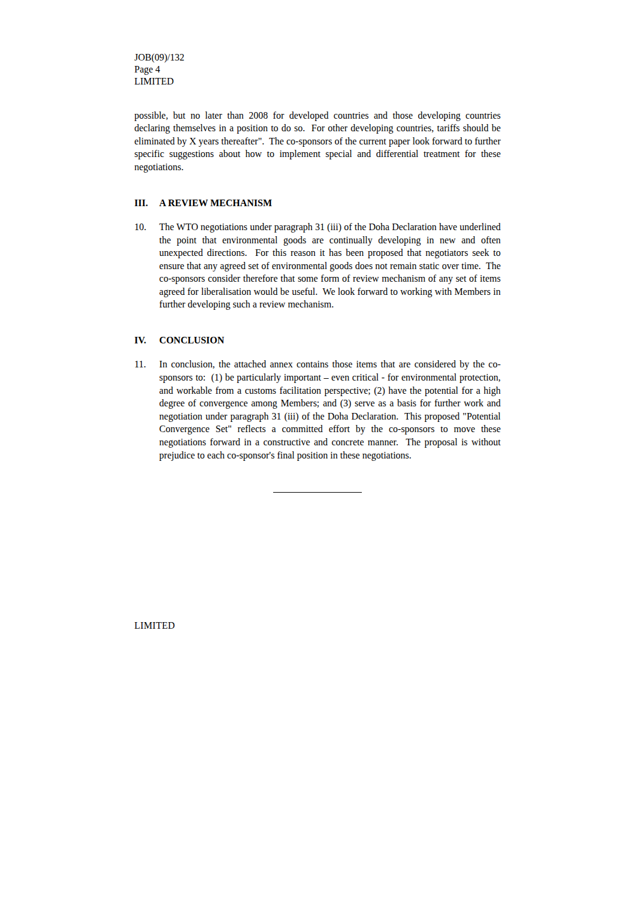JOB(09)/132
Page 4
LIMITED
possible, but no later than 2008 for developed countries and those developing countries declaring themselves in a position to do so. For other developing countries, tariffs should be eliminated by X years thereafter". The co-sponsors of the current paper look forward to further specific suggestions about how to implement special and differential treatment for these negotiations.
III. A REVIEW MECHANISM
10.
The WTO negotiations under paragraph 31 (iii) of the Doha Declaration have underlined the point that environmental goods are continually developing in new and often unexpected directions. For this reason it has been proposed that negotiators seek to ensure that any agreed set of environmental goods does not remain static over time. The co-sponsors consider therefore that some form of review mechanism of any set of items agreed for liberalisation would be useful. We look forward to working with Members in further developing such a review mechanism.
IV. CONCLUSION
11.
In conclusion, the attached annex contains those items that are considered by the co-sponsors to: (1) be particularly important – even critical - for environmental protection, and workable from a customs facilitation perspective; (2) have the potential for a high degree of convergence among Members; and (3) serve as a basis for further work and negotiation under paragraph 31 (iii) of the Doha Declaration. This proposed "Potential Convergence Set" reflects a committed effort by the co-sponsors to move these negotiations forward in a constructive and concrete manner. The proposal is without prejudice to each co-sponsor's final position in these negotiations.
LIMITED